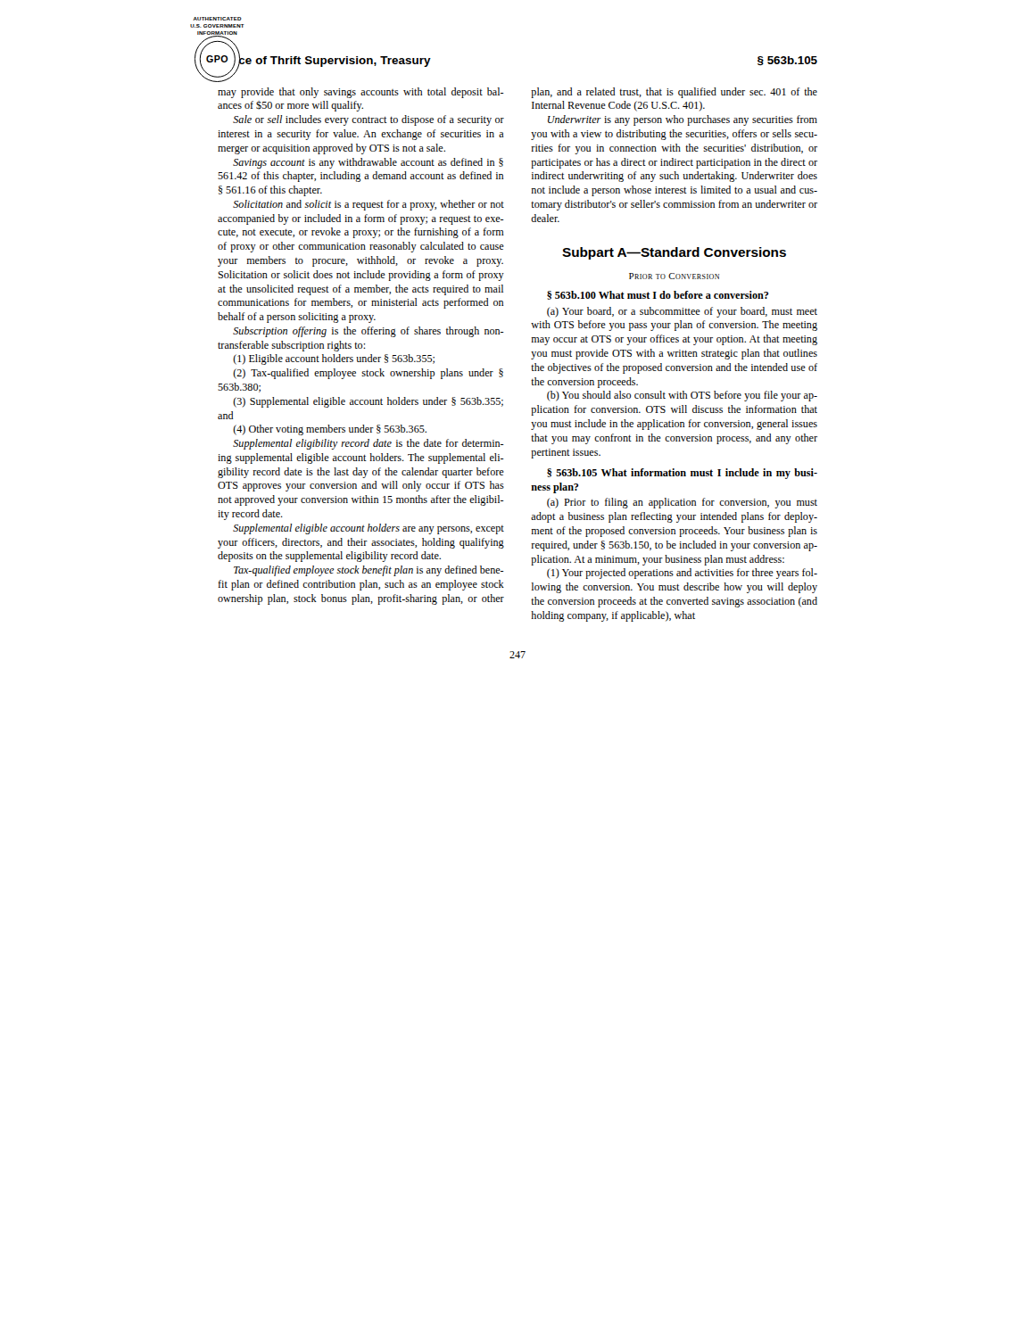Authenticated
U.S. Government
Information
Office of Thrift Supervision, Treasury
§ 563b.105
may provide that only savings accounts with total deposit balances of $50 or more will qualify.
Sale or sell includes every contract to dispose of a security or interest in a security for value. An exchange of securities in a merger or acquisition approved by OTS is not a sale.
Savings account is any withdrawable account as defined in § 561.42 of this chapter, including a demand account as defined in § 561.16 of this chapter.
Solicitation and solicit is a request for a proxy, whether or not accompanied by or included in a form of proxy; a request to execute, not execute, or revoke a proxy; or the furnishing of a form of proxy or other communication reasonably calculated to cause your members to procure, withhold, or revoke a proxy. Solicitation or solicit does not include providing a form of proxy at the unsolicited request of a member, the acts required to mail communications for members, or ministerial acts performed on behalf of a person soliciting a proxy.
Subscription offering is the offering of shares through nontransferable subscription rights to:
(1) Eligible account holders under § 563b.355;
(2) Tax-qualified employee stock ownership plans under § 563b.380;
(3) Supplemental eligible account holders under § 563b.355; and
(4) Other voting members under § 563b.365.
Supplemental eligibility record date is the date for determining supplemental eligible account holders. The supplemental eligibility record date is the last day of the calendar quarter before OTS approves your conversion and will only occur if OTS has not approved your conversion within 15 months after the eligibility record date.
Supplemental eligible account holders are any persons, except your officers, directors, and their associates, holding qualifying deposits on the supplemental eligibility record date.
Tax-qualified employee stock benefit plan is any defined benefit plan or defined contribution plan, such as an employee stock ownership plan, stock bonus plan, profit-sharing plan, or other plan, and a related trust, that is qualified under sec. 401 of the Internal Revenue Code (26 U.S.C. 401).
Underwriter is any person who purchases any securities from you with a view to distributing the securities, offers or sells securities for you in connection with the securities' distribution, or participates or has a direct or indirect participation in the direct or indirect underwriting of any such undertaking. Underwriter does not include a person whose interest is limited to a usual and customary distributor's or seller's commission from an underwriter or dealer.
Subpart A—Standard Conversions
Prior to Conversion
§ 563b.100 What must I do before a conversion?
(a) Your board, or a subcommittee of your board, must meet with OTS before you pass your plan of conversion. The meeting may occur at OTS or your offices at your option. At that meeting you must provide OTS with a written strategic plan that outlines the objectives of the proposed conversion and the intended use of the conversion proceeds.
(b) You should also consult with OTS before you file your application for conversion. OTS will discuss the information that you must include in the application for conversion, general issues that you may confront in the conversion process, and any other pertinent issues.
§ 563b.105 What information must I include in my business plan?
(a) Prior to filing an application for conversion, you must adopt a business plan reflecting your intended plans for deployment of the proposed conversion proceeds. Your business plan is required, under § 563b.150, to be included in your conversion application. At a minimum, your business plan must address:
(1) Your projected operations and activities for three years following the conversion. You must describe how you will deploy the conversion proceeds at the converted savings association (and holding company, if applicable), what
247